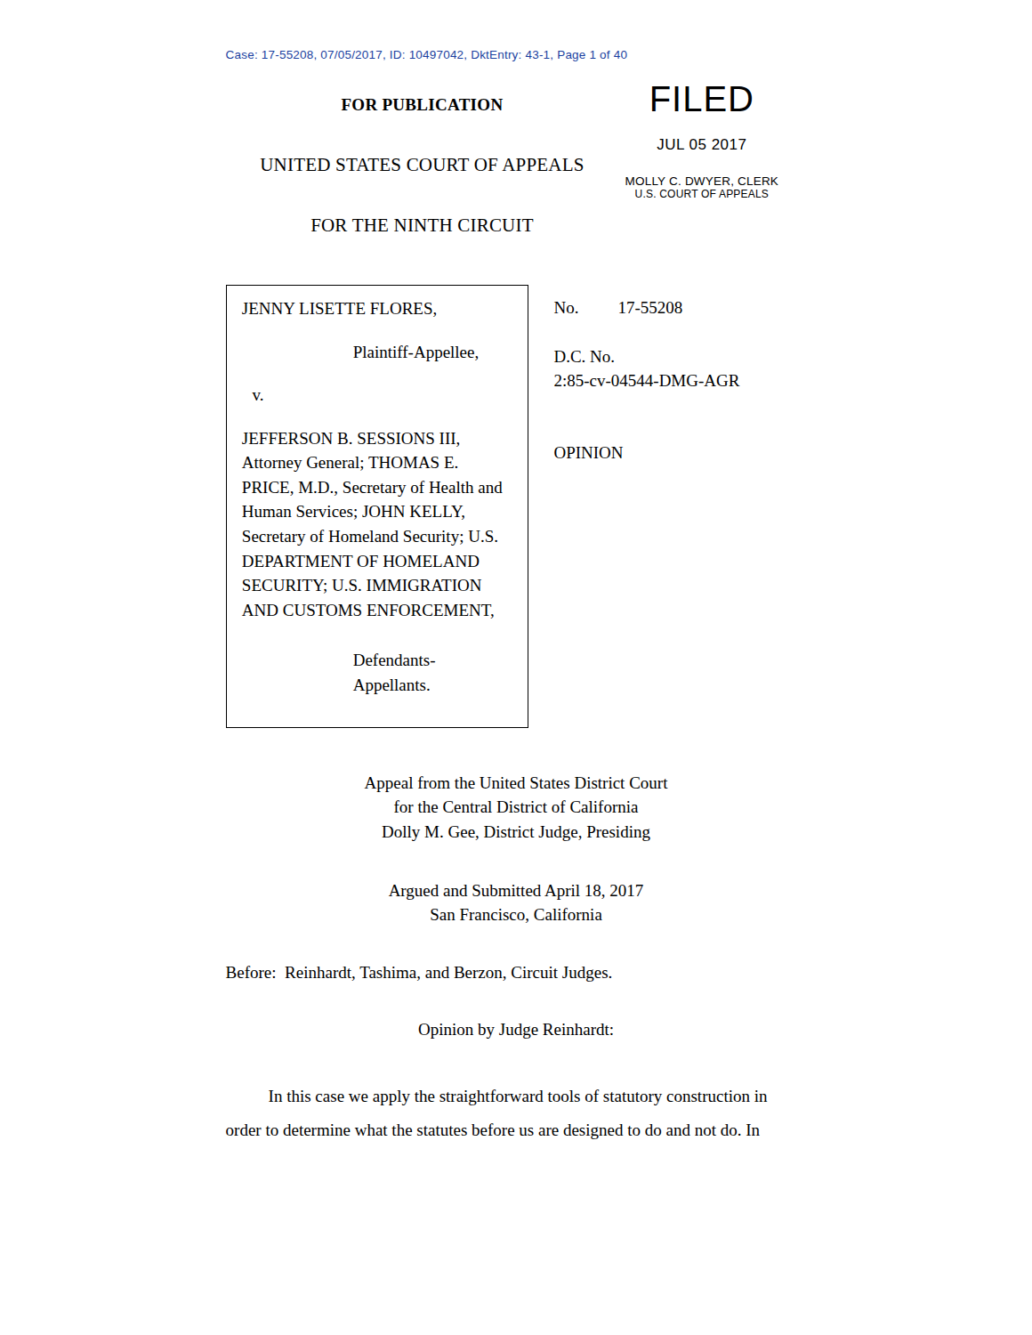Case: 17-55208, 07/05/2017, ID: 10497042, DktEntry: 43-1, Page 1 of 40
FILED
JUL 05 2017
MOLLY C. DWYER, CLERK U.S. COURT OF APPEALS
FOR PUBLICATION
UNITED STATES COURT OF APPEALS
FOR THE NINTH CIRCUIT
| JENNY LISETTE FLORES, Plaintiff-Appellee, v. JEFFERSON B. SESSIONS III, Attorney General; THOMAS E. PRICE, M.D., Secretary of Health and Human Services; JOHN KELLY, Secretary of Homeland Security; U.S. DEPARTMENT OF HOMELAND SECURITY; U.S. IMMIGRATION AND CUSTOMS ENFORCEMENT, Defendants-Appellants. | | No. 17-55208 D.C. No. 2:85-cv-04544-DMG-AGR OPINION |
Appeal from the United States District Court
for the Central District of California
Dolly M. Gee, District Judge, Presiding
Argued and Submitted April 18, 2017
San Francisco, California
Before: Reinhardt, Tashima, and Berzon, Circuit Judges.
Opinion by Judge Reinhardt:
In this case we apply the straightforward tools of statutory construction in order to determine what the statutes before us are designed to do and not do. In